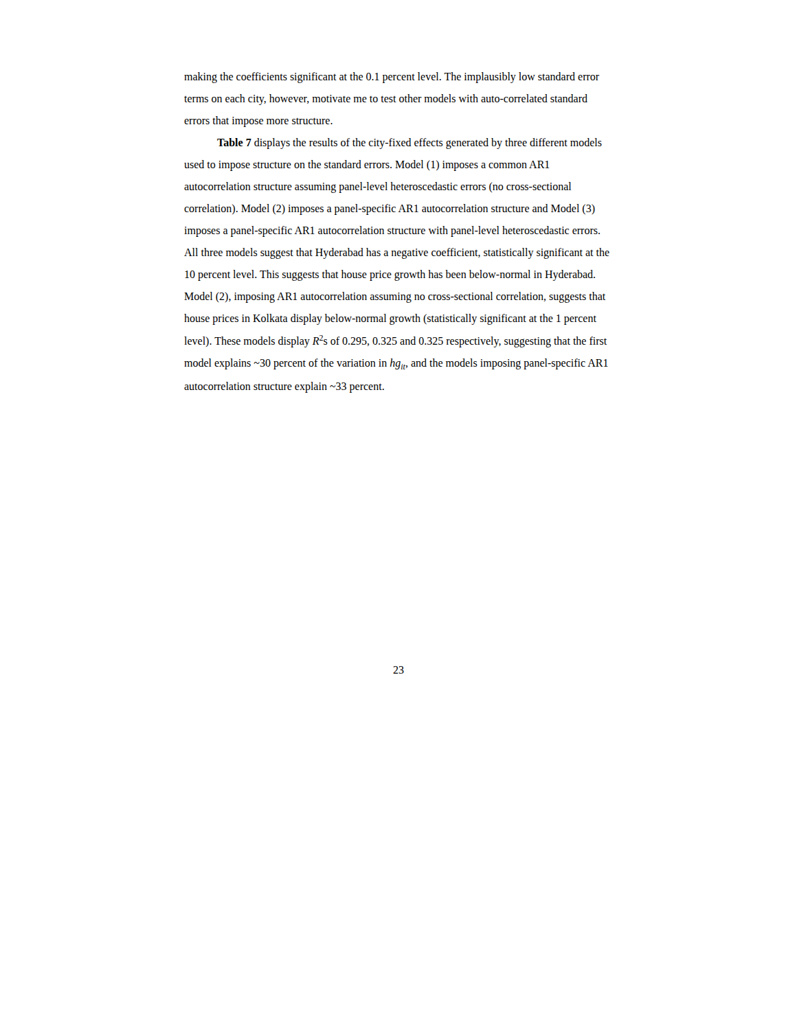making the coefficients significant at the 0.1 percent level. The implausibly low standard error terms on each city, however, motivate me to test other models with auto-correlated standard errors that impose more structure.
Table 7 displays the results of the city-fixed effects generated by three different models used to impose structure on the standard errors. Model (1) imposes a common AR1 autocorrelation structure assuming panel-level heteroscedastic errors (no cross-sectional correlation). Model (2) imposes a panel-specific AR1 autocorrelation structure and Model (3) imposes a panel-specific AR1 autocorrelation structure with panel-level heteroscedastic errors. All three models suggest that Hyderabad has a negative coefficient, statistically significant at the 10 percent level. This suggests that house price growth has been below-normal in Hyderabad. Model (2), imposing AR1 autocorrelation assuming no cross-sectional correlation, suggests that house prices in Kolkata display below-normal growth (statistically significant at the 1 percent level). These models display R 2s of 0.295, 0.325 and 0.325 respectively, suggesting that the first model explains ~30 percent of the variation in hgit, and the models imposing panel-specific AR1 autocorrelation structure explain ~33 percent.
23